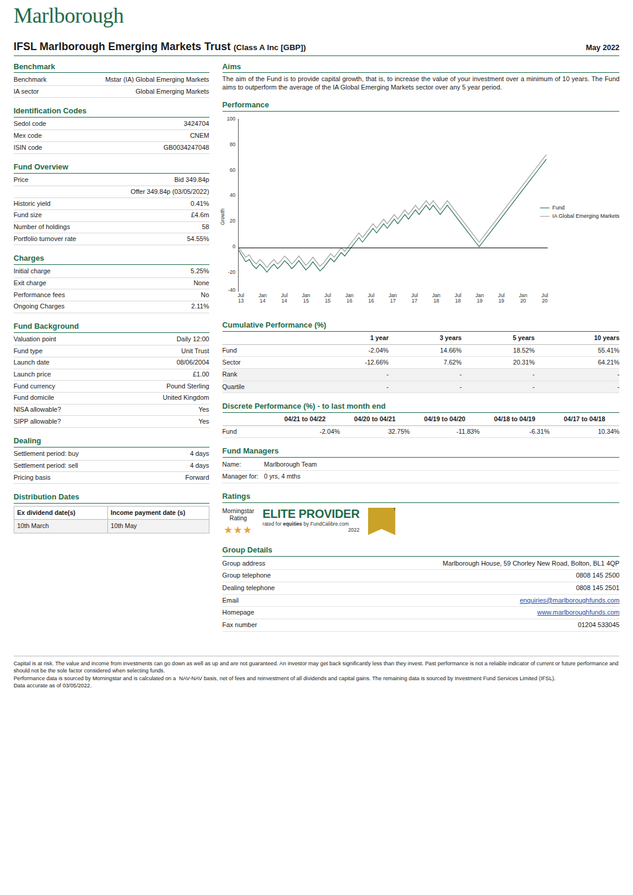Marlborough
IFSL Marlborough Emerging Markets Trust (Class A Inc [GBP])
May 2022
Benchmark
| Benchmark | Mstar (IA) Global Emerging Markets |
| IA sector | Global Emerging Markets |
Identification Codes
| Sedol code | 3424704 |
| Mex code | CNEM |
| ISIN code | GB0034247048 |
Fund Overview
| Price | Bid 349.84p |
| | Offer 349.84p (03/05/2022) |
| Historic yield | 0.41% |
| Fund size | £4.6m |
| Number of holdings | 58 |
| Portfolio turnover rate | 54.55% |
Charges
| Initial charge | 5.25% |
| Exit charge | None |
| Performance fees | No |
| Ongoing Charges | 2.11% |
Fund Background
| Valuation point | Daily 12:00 |
| Fund type | Unit Trust |
| Launch date | 08/06/2004 |
| Launch price | £1.00 |
| Fund currency | Pound Sterling |
| Fund domicile | United Kingdom |
| NISA allowable? | Yes |
| SIPP allowable? | Yes |
Dealing
| Settlement period: buy | 4 days |
| Settlement period: sell | 4 days |
| Pricing basis | Forward |
Distribution Dates
| Ex dividend date(s) | Income payment date (s) |
| --- | --- |
| 10th March | 10th May |
Aims
The aim of the Fund is to provide capital growth, that is, to increase the value of your investment over a minimum of 10 years. The Fund aims to outperform the average of the IA Global Emerging Markets sector over any 5 year period.
Performance
Growth
100
80
60
40
20
0
-20
-40
Jul
13 Jan
14 Jul
14 Jan
15 Jul
15 Jan
16 Jul
16 Jan
17 Jul
17 Jan
18 Jul
18 Jan
19 Jul
19 Jan
20 Jul
20
Fund
IA Global Emerging Markets
Cumulative Performance (%)
| | 1 year | 3 years | 5 years | 10 years |
| --- | --- | --- | --- | --- |
| Fund | -2.04% | 14.66% | 18.52% | 55.41% |
| Sector | -12.66% | 7.62% | 20.31% | 64.21% |
| Rank | - | - | - | - |
| Quartile | - | - | - | - |
Discrete Performance (%) - to last month end
| | 04/21 to 04/22 | 04/20 to 04/21 | 04/19 to 04/20 | 04/18 to 04/19 | 04/17 to 04/18 |
| --- | --- | --- | --- | --- | --- |
| Fund | -2.04% | 32.75% | -11.83% | -6.31% | 10.34% |
Fund Managers
| Name: | Marlborough Team |
| Manager for: | 0 yrs, 4 mths |
Ratings
Morningstar
Rating
★★★
ELITE PROVIDER
rated for equities by FundCalibre.com
2022
TM
Group Details
| Group address | Marlborough House, 59 Chorley New Road, Bolton, BL1 4QP |
| Group telephone | 0808 145 2500 |
| Dealing telephone | 0808 145 2501 |
| Email | enquiries@marlboroughfunds.com |
| Homepage | www.marlboroughfunds.com |
| Fax number | 01204 533045 |
Capital is at risk. The value and income from investments can go down as well as up and are not guaranteed. An investor may get back significantly less than they invest. Past performance is not a reliable indicator of current or future performance and should not be the sole factor considered when selecting funds.
Performance data is sourced by Morningstar and is calculated on a NAV-NAV basis, net of fees and reinvestment of all dividends and capital gains. The remaining data is sourced by Investment Fund Services Limited (IFSL).
Data accurate as of 03/05/2022.